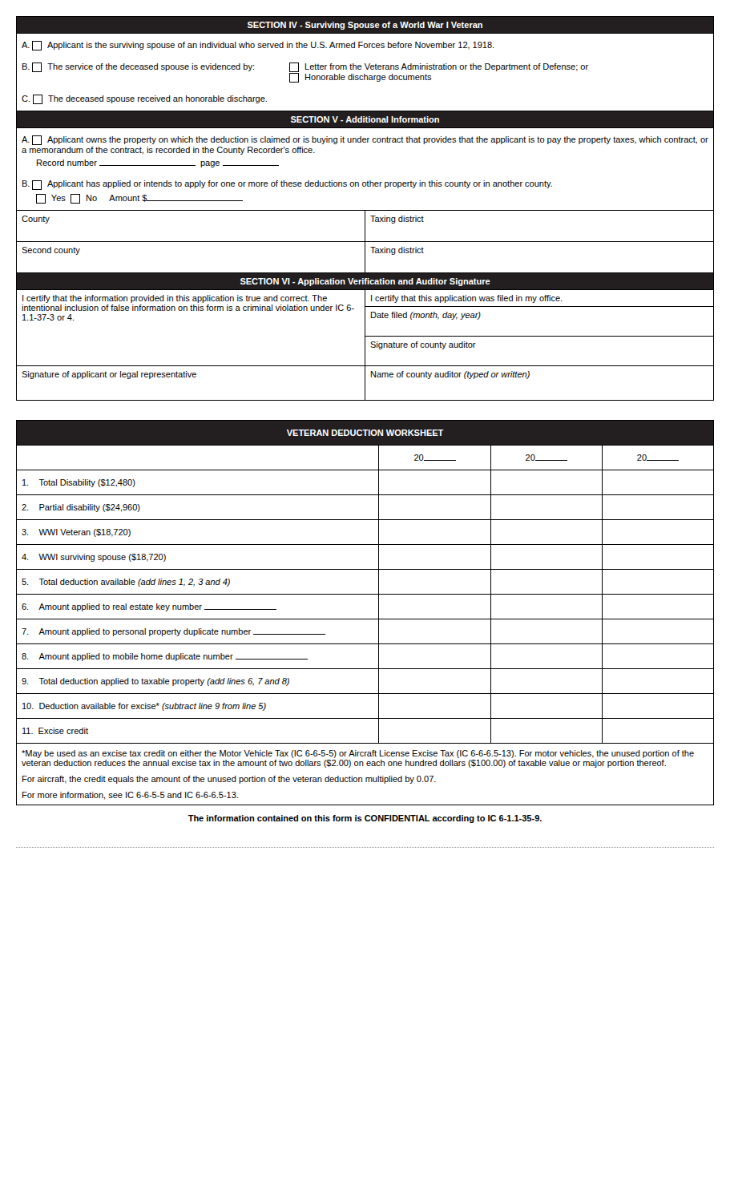| SECTION IV - Surviving Spouse of a World War I Veteran |
| A. Applicant is the surviving spouse of an individual who served in the U.S. Armed Forces before November 12, 1918. B. The service of the deceased spouse is evidenced by: Letter from the Veterans Administration or the Department of Defense; or Honorable discharge documents C. The deceased spouse received an honorable discharge. |
| SECTION V - Additional Information |
| A. Applicant owns the property on which the deduction is claimed or is buying it under contract that provides that the applicant is to pay the property taxes, which contract, or a memorandum of the contract, is recorded in the County Recorder's office. Record number page B. Applicant has applied or intends to apply for one or more of these deductions on other property in this county or in another county. Yes No Amount $ |
| County | Taxing district |
| Second county | Taxing district |
| SECTION VI - Application Verification and Auditor Signature |
| I certify that the information provided in this application is true and correct. The intentional inclusion of false information on this form is a criminal violation under IC 6-1.1-37-3 or 4. | I certify that this application was filed in my office. |
| Date filed (month, day, year) |
| Signature of county auditor |
| Signature of applicant or legal representative | Name of county auditor (typed or written) |
| VETERAN DEDUCTION WORKSHEET |
| | 20 | 20 | 20 |
| 1. Total Disability ($12,480) | | | |
| 2. Partial disability ($24,960) | | | |
| 3. WWI Veteran ($18,720) | | | |
| 4. WWI surviving spouse ($18,720) | | | |
| 5. Total deduction available (add lines 1, 2, 3 and 4) | | | |
| 6. Amount applied to real estate key number | | | |
| 7. Amount applied to personal property duplicate number | | | |
| 8. Amount applied to mobile home duplicate number | | | |
| 9. Total deduction applied to taxable property (add lines 6, 7 and 8) | | | |
| 10. Deduction available for excise* (subtract line 9 from line 5) | | | |
| 11. Excise credit | | | |
*May be used as an excise tax credit on either the Motor Vehicle Tax (IC 6-6-5-5) or Aircraft License Excise Tax (IC 6-6-6.5-13). For motor vehicles, the unused portion of the veteran deduction reduces the annual excise tax in the amount of two dollars ($2.00) on each one hundred dollars ($100.00) of taxable value or major portion thereof.
For aircraft, the credit equals the amount of the unused portion of the veteran deduction multiplied by 0.07.
For more information, see IC 6-6-5-5 and IC 6-6-6.5-13.
The information contained on this form is CONFIDENTIAL according to IC 6-1.1-35-9.